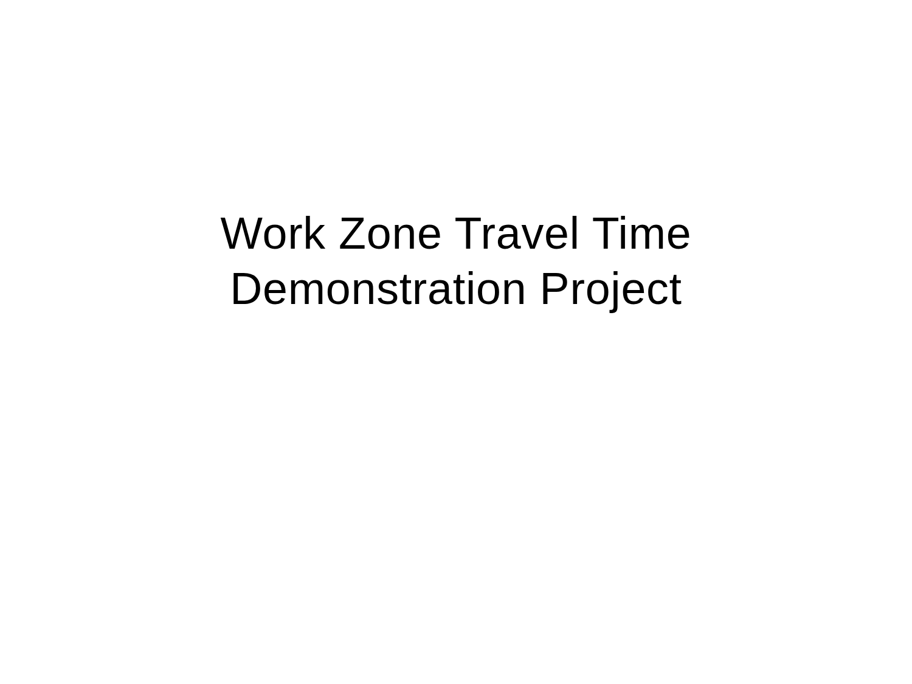Work Zone Travel Time Demonstration Project